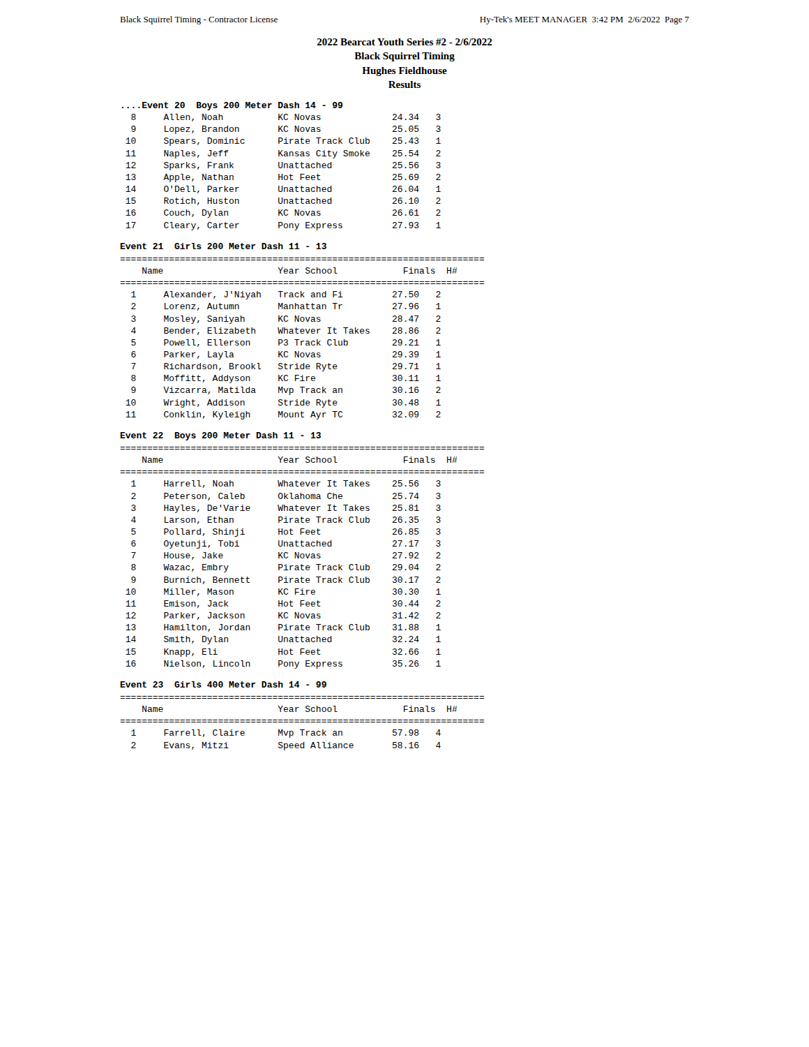Black Squirrel Timing - Contractor License Hy-Tek's MEET MANAGER 3:42 PM 2/6/2022 Page 7
2022 Bearcat Youth Series #2 - 2/6/2022
Black Squirrel Timing
Hughes Fieldhouse
Results
....Event 20  Boys 200 Meter Dash 14 - 99
  8     Allen, Noah          KC Novas             24.34   3
  9     Lopez, Brandon       KC Novas             25.05   3
 10     Spears, Dominic      Pirate Track Club    25.43   1
 11     Naples, Jeff         Kansas City Smoke    25.54   2
 12     Sparks, Frank        Unattached           25.56   3
 13     Apple, Nathan        Hot Feet             25.69   2
 14     O'Dell, Parker       Unattached           26.04   1
 15     Rotich, Huston       Unattached           26.10   2
 16     Couch, Dylan         KC Novas             26.61   2
 17     Cleary, Carter       Pony Express         27.93   1
Event 21 Girls 200 Meter Dash 11 - 13
===================================================================
    Name                     Year School            Finals  H#
===================================================================
  1     Alexander, J'Niyah   Track and Fi         27.50   2
  2     Lorenz, Autumn       Manhattan Tr         27.96   1
  3     Mosley, Saniyah      KC Novas             28.47   2
  4     Bender, Elizabeth    Whatever It Takes    28.86   2
  5     Powell, Ellerson     P3 Track Club        29.21   1
  6     Parker, Layla        KC Novas             29.39   1
  7     Richardson, Brookl   Stride Ryte          29.71   1
  8     Moffitt, Addyson     KC Fire              30.11   1
  9     Vizcarra, Matilda    Mvp Track an         30.16   2
 10     Wright, Addison      Stride Ryte          30.48   1
 11     Conklin, Kyleigh     Mount Ayr TC         32.09   2
Event 22 Boys 200 Meter Dash 11 - 13
===================================================================
    Name                     Year School            Finals  H#
===================================================================
  1     Harrell, Noah        Whatever It Takes    25.56   3
  2     Peterson, Caleb      Oklahoma Che         25.74   3
  3     Hayles, De'Varie     Whatever It Takes    25.81   3
  4     Larson, Ethan        Pirate Track Club    26.35   3
  5     Pollard, Shinji      Hot Feet             26.85   3
  6     Oyetunji, Tobi       Unattached           27.17   3
  7     House, Jake          KC Novas             27.92   2
  8     Wazac, Embry         Pirate Track Club    29.04   2
  9     Burnich, Bennett     Pirate Track Club    30.17   2
 10     Miller, Mason        KC Fire              30.30   1
 11     Emison, Jack         Hot Feet             30.44   2
 12     Parker, Jackson      KC Novas             31.42   2
 13     Hamilton, Jordan     Pirate Track Club    31.88   1
 14     Smith, Dylan         Unattached           32.24   1
 15     Knapp, Eli           Hot Feet             32.66   1
 16     Nielson, Lincoln     Pony Express         35.26   1
Event 23 Girls 400 Meter Dash 14 - 99
===================================================================
    Name                     Year School            Finals  H#
===================================================================
  1     Farrell, Claire      Mvp Track an         57.98   4
  2     Evans, Mitzi         Speed Alliance       58.16   4